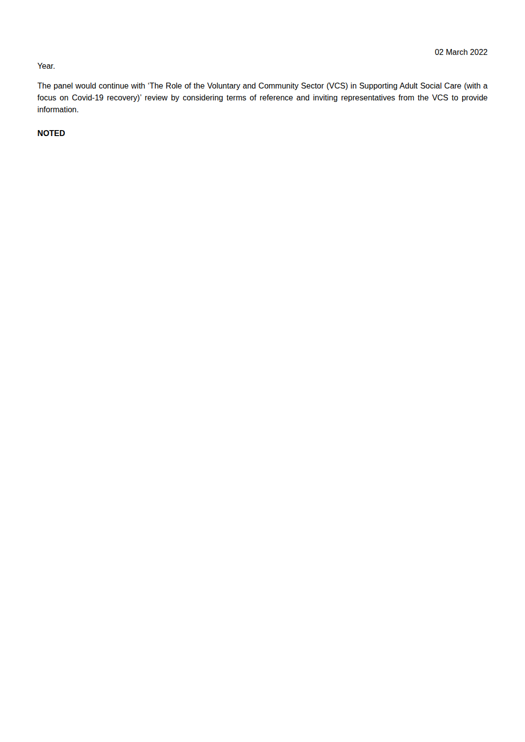02 March 2022
Year.
The panel would continue with ‘The Role of the Voluntary and Community Sector (VCS) in Supporting Adult Social Care (with a focus on Covid-19 recovery)’ review by considering terms of reference and inviting representatives from the VCS to provide information.
NOTED